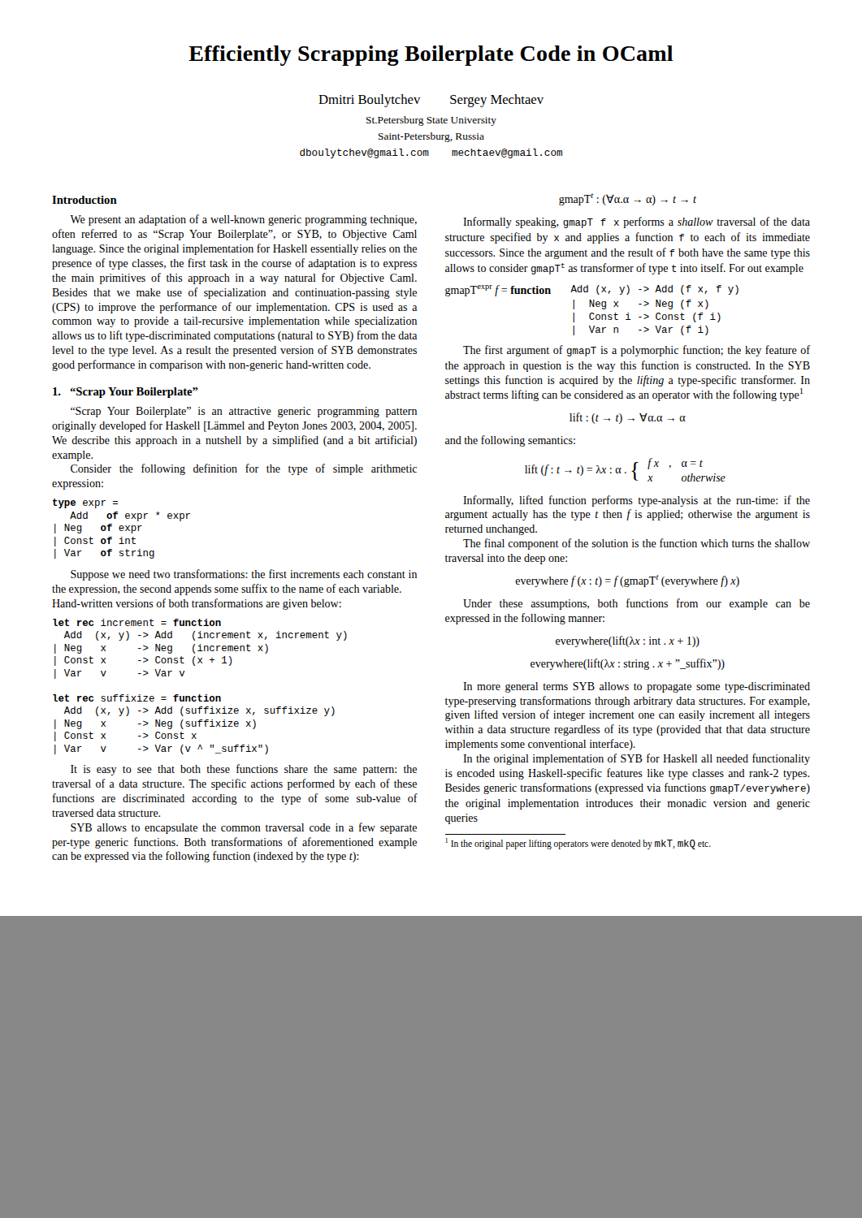Efficiently Scrapping Boilerplate Code in OCaml
Dmitri Boulytchev Sergey Mechtaev
St.Petersburg State University
Saint-Petersburg, Russia
dboulytchev@gmail.com mechtaev@gmail.com
Introduction
We present an adaptation of a well-known generic programming technique, often referred to as “Scrap Your Boilerplate”, or SYB, to Objective Caml language. Since the original implementation for Haskell essentially relies on the presence of type classes, the first task in the course of adaptation is to express the main primitives of this approach in a way natural for Objective Caml. Besides that we make use of specialization and continuation-passing style (CPS) to improve the performance of our implementation. CPS is used as a common way to provide a tail-recursive implementation while specialization allows us to lift type-discriminated computations (natural to SYB) from the data level to the type level. As a result the presented version of SYB demonstrates good performance in comparison with non-generic hand-written code.
1. “Scrap Your Boilerplate”
“Scrap Your Boilerplate” is an attractive generic programming pattern originally developed for Haskell [Lämmel and Peyton Jones 2003, 2004, 2005]. We describe this approach in a nutshell by a simplified (and a bit artificial) example.
Consider the following definition for the type of simple arithmetic expression:
type expr =
   Add   of expr * expr
| Neg   of expr
| Const of int
| Var   of string
Suppose we need two transformations: the first increments each constant in the expression, the second appends some suffix to the name of each variable.
Hand-written versions of both transformations are given below:
let rec increment = function
  Add  (x, y) -> Add   (increment x, increment y)
| Neg   x     -> Neg   (increment x)
| Const x     -> Const (x + 1)
| Var   v     -> Var v

let rec suffixize = function
  Add  (x, y) -> Add (suffixize x, suffixize y)
| Neg   x     -> Neg (suffixize x)
| Const x     -> Const x
| Var   v     -> Var (v ^ "_suffix")
It is easy to see that both these functions share the same pattern: the traversal of a data structure. The specific actions performed by each of these functions are discriminated according to the type of some sub-value of traversed data structure.
SYB allows to encapsulate the common traversal code in a few separate per-type generic functions. Both transformations of aforementioned example can be expressed via the following function (indexed by the type t):
gmapTt : (∀α.α → α) → t → t
Informally speaking, gmapT f x performs a shallow traversal of the data structure specified by x and applies a function f to each of its immediate successors. Since the argument and the result of f both have the same type this allows to consider gmapTt as transformer of type t into itself. For out example
| gmapT expr f = function | Add (x, y) -> Add (f x, f y) |
| | / Neg x -> Neg (f x) |
| | / Const i -> Const (f i) |
| | / Var n -> Var (f i) |
The first argument of gmapT is a polymorphic function; the key feature of the approach in question is the way this function is constructed. In the SYB settings this function is acquired by the lifting a type-specific transformer. In abstract terms lifting can be considered as an operator with the following type1
lift : (t → t) → ∀α.α → α
and the following semantics:
lift (f : t → t) = λx : α . {
| f x | , | α = t |
| x | | otherwise |
Informally, lifted function performs type-analysis at the run-time: if the argument actually has the type t then f is applied; otherwise the argument is returned unchanged.
The final component of the solution is the function which turns the shallow traversal into the deep one:
everywhere f (x : t) = f (gmapTt (everywhere f) x)
Under these assumptions, both functions from our example can be expressed in the following manner:
everywhere(lift(λx : int . x + 1))
everywhere(lift(λx : string . x + ”_suffix”))
In more general terms SYB allows to propagate some type-discriminated type-preserving transformations through arbitrary data structures. For example, given lifted version of integer increment one can easily increment all integers within a data structure regardless of its type (provided that that data structure implements some conventional interface).
In the original implementation of SYB for Haskell all needed functionality is encoded using Haskell-specific features like type classes and rank-2 types. Besides generic transformations (expressed via functions gmapT/everywhere) the original implementation introduces their monadic version and generic queries
1 In the original paper lifting operators were denoted by mkT, mkQ etc.